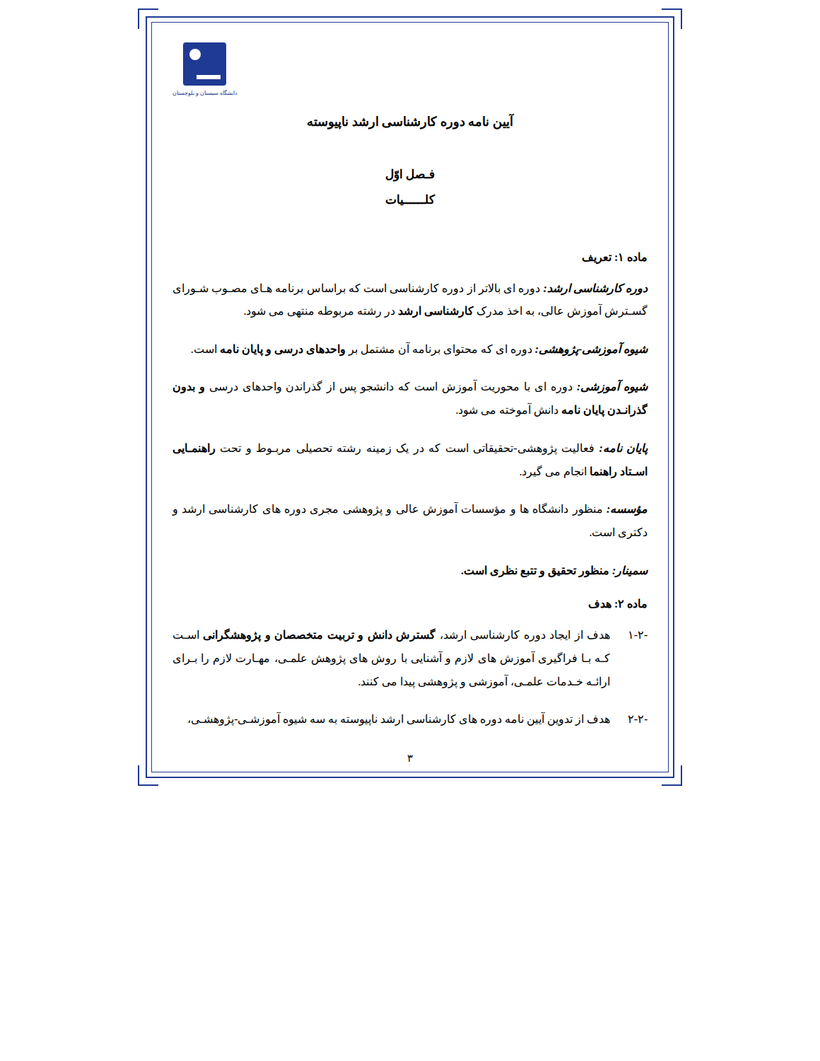دانشگاه سیستان و بلوچستان
آیین نامه دوره کارشناسی ارشد ناپیوسته
فـصل اوّل
کلــــــیات
ماده ۱: تعریف
دوره کارشناسی ارشد: دوره ای بالاتر از دوره کارشناسی است که براساس برنامه هـای مصـوب شـورای گسـترش آموزش عالی، به اخذ مدرک کارشناسی ارشد در رشته مربوطه منتهی می شود.
شیوه آموزشی-پژوهشی: دوره ای که محتوای برنامه آن مشتمل بر واحدهای درسی و پایان نامه است.
شیوه آموزشی: دوره ای با محوریت آموزش است که دانشجو پس از گذراندن واحدهای درسی و بدون گذرانـدن پایان نامه دانش آموخته می شود.
پایان نامه: فعالیت پژوهشی-تحقیقاتی است که در یک زمینه رشته تحصیلی مربـوط و تحت راهنمـایی اسـتاد راهنما انجام می گیرد.
مؤسسه: منظور دانشگاه ها و مؤسسات آموزش عالی و پژوهشی مجری دوره های کارشناسی ارشد و دکتری است.
سمینار: منظور تحقیق و تتبع نظری است.
ماده ۲: هدف
۱-۲- هدف از ایجاد دوره کارشناسی ارشد، گسترش دانش و تربیت متخصصان و پژوهشگرانی اسـت کـه بـا فراگیری آموزش های لازم و آشنایی با روش های پژوهش علمـی، مهـارت لازم را بـرای ارائـه خـدمات علمـی، آموزشی و پژوهشی پیدا می کنند.
۲-۲- هدف از تدوین آیین نامه دوره های کارشناسی ارشد ناپیوسته به سه شیوه آموزشـی-پژوهشـی،
۳